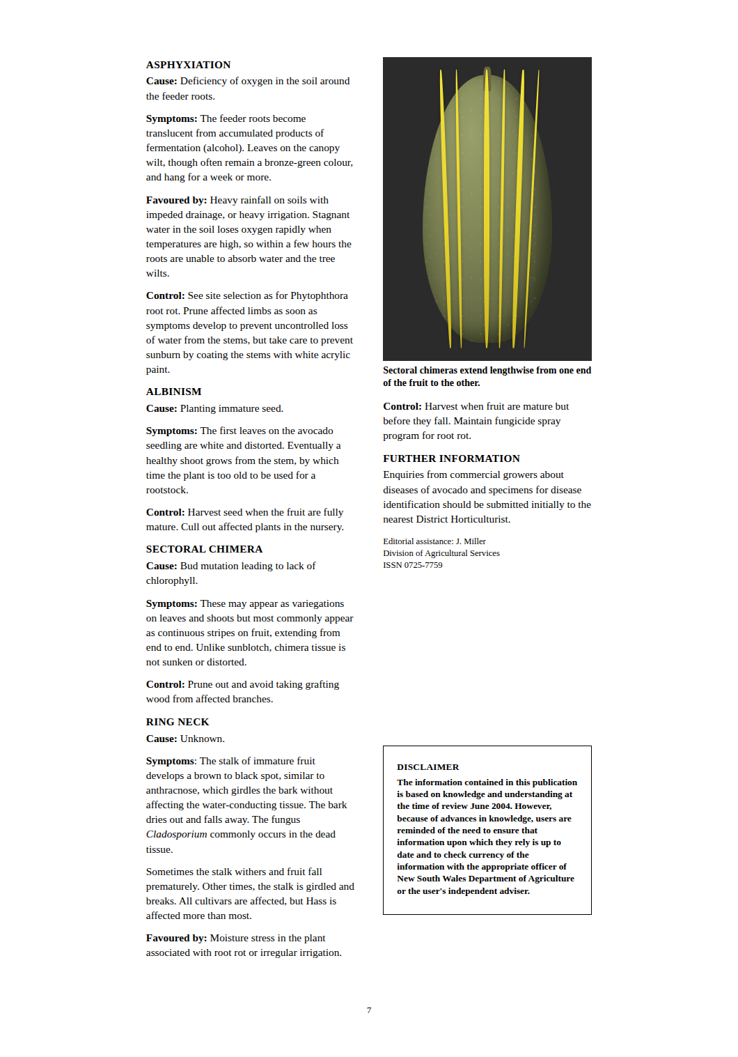ASPHYXIATION
Cause: Deficiency of oxygen in the soil around the feeder roots.
Symptoms: The feeder roots become translucent from accumulated products of fermentation (alcohol). Leaves on the canopy wilt, though often remain a bronze-green colour, and hang for a week or more.
Favoured by: Heavy rainfall on soils with impeded drainage, or heavy irrigation. Stagnant water in the soil loses oxygen rapidly when temperatures are high, so within a few hours the roots are unable to absorb water and the tree wilts.
Control: See site selection as for Phytophthora root rot. Prune affected limbs as soon as symptoms develop to prevent uncontrolled loss of water from the stems, but take care to prevent sunburn by coating the stems with white acrylic paint.
ALBINISM
Cause: Planting immature seed.
Symptoms: The first leaves on the avocado seedling are white and distorted. Eventually a healthy shoot grows from the stem, by which time the plant is too old to be used for a rootstock.
Control: Harvest seed when the fruit are fully mature. Cull out affected plants in the nursery.
SECTORAL CHIMERA
Cause: Bud mutation leading to lack of chlorophyll.
Symptoms: These may appear as variegations on leaves and shoots but most commonly appear as continuous stripes on fruit, extending from end to end. Unlike sunblotch, chimera tissue is not sunken or distorted.
Control: Prune out and avoid taking grafting wood from affected branches.
RING NECK
Cause: Unknown.
Symptoms: The stalk of immature fruit develops a brown to black spot, similar to anthracnose, which girdles the bark without affecting the water-conducting tissue. The bark dries out and falls away. The fungus Cladosporium commonly occurs in the dead tissue.
Sometimes the stalk withers and fruit fall prematurely. Other times, the stalk is girdled and breaks. All cultivars are affected, but Hass is affected more than most.
Favoured by: Moisture stress in the plant associated with root rot or irregular irrigation.
Sectoral chimeras extend lengthwise from one end of the fruit to the other.
Control: Harvest when fruit are mature but before they fall. Maintain fungicide spray program for root rot.
FURTHER INFORMATION
Enquiries from commercial growers about diseases of avocado and specimens for disease identification should be submitted initially to the nearest District Horticulturist.
Editorial assistance: J. Miller
Division of Agricultural Services
ISSN 0725-7759
DISCLAIMER
The information contained in this publication is based on knowledge and understanding at the time of review June 2004. However, because of advances in knowledge, users are reminded of the need to ensure that information upon which they rely is up to date and to check currency of the information with the appropriate officer of New South Wales Department of Agriculture or the user's independent adviser.
7